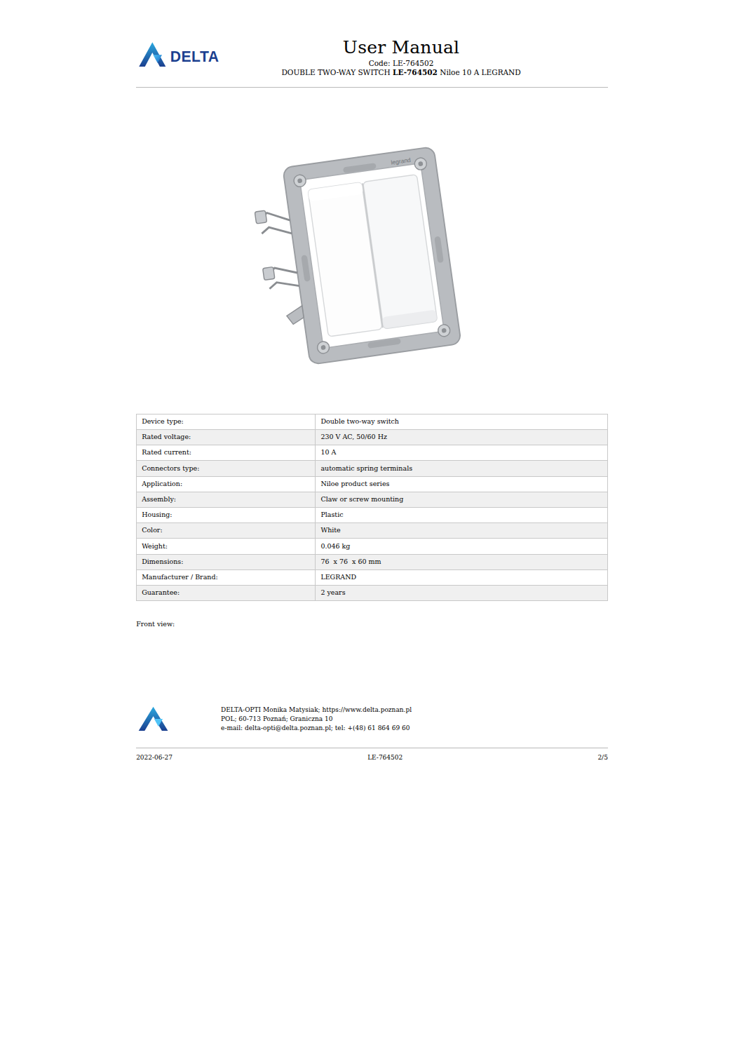DELTA
User Manual
Code: LE-764502
DOUBLE TWO-WAY SWITCH LE-764502 Niloe 10 A LEGRAND
legrand
| Device type: | Double two-way switch |
| Rated voltage: | 230 V AC, 50/60 Hz |
| Rated current: | 10 A |
| Connectors type: | automatic spring terminals |
| Application: | Niloe product series |
| Assembly: | Claw or screw mounting |
| Housing: | Plastic |
| Color: | White |
| Weight: | 0.046 kg |
| Dimensions: | 76 x 76 x 60 mm |
| Manufacturer / Brand: | LEGRAND |
| Guarantee: | 2 years |
Front view:
DELTA-OPTI Monika Matysiak; https://www.delta.poznan.pl
POL; 60-713 Poznań; Graniczna 10
e-mail: delta-opti@delta.poznan.pl; tel: +(48) 61 864 69 60
2022-06-27 LE-764502 2/5